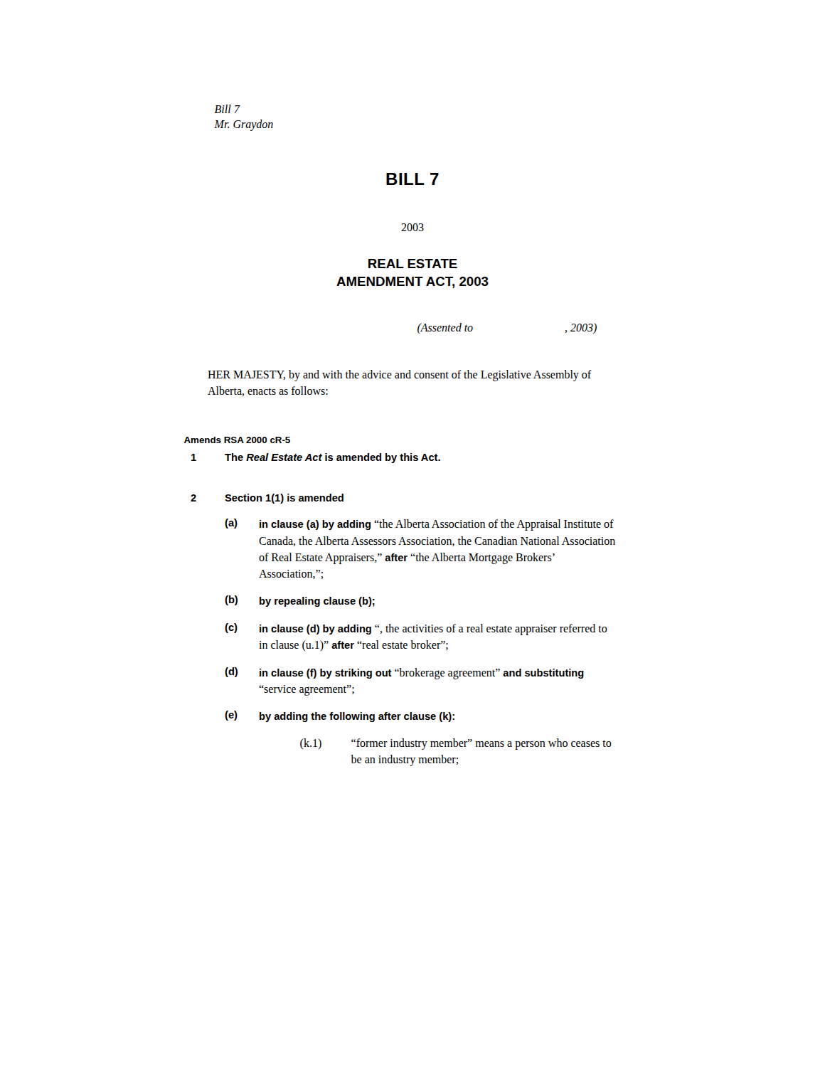Bill 7
Mr. Graydon
BILL 7
2003
REAL ESTATE
AMENDMENT ACT, 2003
(Assented to , 2003)
HER MAJESTY, by and with the advice and consent of the Legislative Assembly of Alberta, enacts as follows:
Amends RSA 2000 cR-5
1 The Real Estate Act is amended by this Act.
2 Section 1(1) is amended
(a) in clause (a) by adding “the Alberta Association of the Appraisal Institute of Canada, the Alberta Assessors Association, the Canadian National Association of Real Estate Appraisers,” after “the Alberta Mortgage Brokers’ Association,”;
(b) by repealing clause (b);
(c) in clause (d) by adding “, the activities of a real estate appraiser referred to in clause (u.1)” after “real estate broker”;
(d) in clause (f) by striking out “brokerage agreement” and substituting “service agreement”;
(e) by adding the following after clause (k):
(k.1)“former industry member” means a person who ceases to be an industry member;